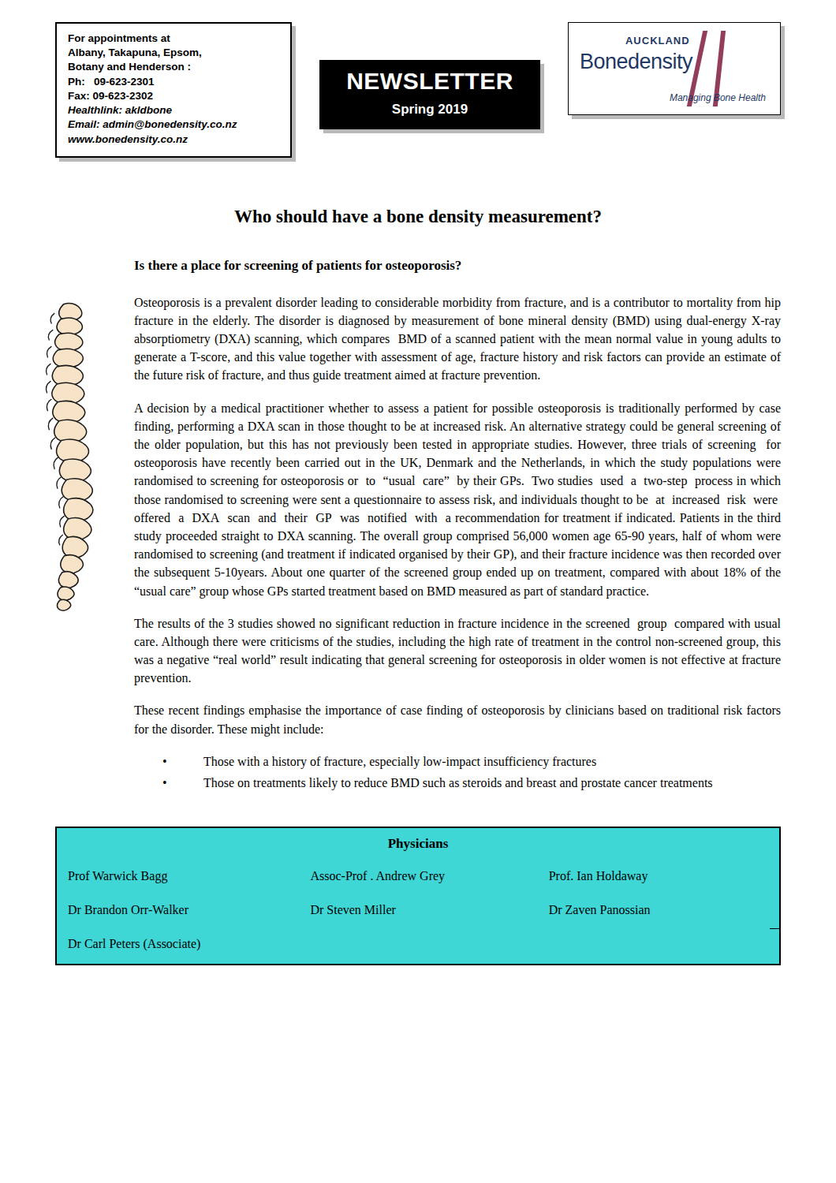For appointments at
Albany, Takapuna, Epsom,
Botany and Henderson :
Ph: 09-623-2301
Fax: 09-623-2302
Healthlink: akldbone
Email: admin@bonedensity.co.nz
www.bonedensity.co.nz
NEWSLETTER
Spring 2019
AUCKLAND
Bonedensity
Managing Bone Health
Who should have a bone density measurement?
Is there a place for screening of patients for osteoporosis?
Osteoporosis is a prevalent disorder leading to considerable morbidity from fracture, and is a contributor to mortality from hip fracture in the elderly. The disorder is diagnosed by measurement of bone mineral density (BMD) using dual-energy X-ray absorptiometry (DXA) scanning, which compares BMD of a scanned patient with the mean normal value in young adults to generate a T-score, and this value together with assessment of age, fracture history and risk factors can provide an estimate of the future risk of fracture, and thus guide treatment aimed at fracture prevention.
A decision by a medical practitioner whether to assess a patient for possible osteoporosis is traditionally performed by case finding, performing a DXA scan in those thought to be at increased risk. An alternative strategy could be general screening of the older population, but this has not previously been tested in appropriate studies. However, three trials of screening for osteoporosis have recently been carried out in the UK, Denmark and the Netherlands, in which the study populations were randomised to screening for osteoporosis or to “usual care” by their GPs. Two studies used a two-step process in which those randomised to screening were sent a questionnaire to assess risk, and individuals thought to be at increased risk were offered a DXA scan and their GP was notified with a recommendation for treatment if indicated. Patients in the third study proceeded straight to DXA scanning. The overall group comprised 56,000 women age 65-90 years, half of whom were randomised to screening (and treatment if indicated organised by their GP), and their fracture incidence was then recorded over the subsequent 5-10years. About one quarter of the screened group ended up on treatment, compared with about 18% of the “usual care” group whose GPs started treatment based on BMD measured as part of standard practice.
The results of the 3 studies showed no significant reduction in fracture incidence in the screened group compared with usual care. Although there were criticisms of the studies, including the high rate of treatment in the control non-screened group, this was a negative “real world” result indicating that general screening for osteoporosis in older women is not effective at fracture prevention.
These recent findings emphasise the importance of case finding of osteoporosis by clinicians based on traditional risk factors for the disorder. These might include:
Those with a history of fracture, especially low-impact insufficiency fractures
Those on treatments likely to reduce BMD such as steroids and breast and prostate cancer treatments
Physicians
| Prof Warwick Bagg | Assoc-Prof . Andrew Grey | Prof. Ian Holdaway |
| Dr Brandon Orr-Walker | Dr Steven Miller | Dr Zaven Panossian |
| Dr Carl Peters (Associate) | | |